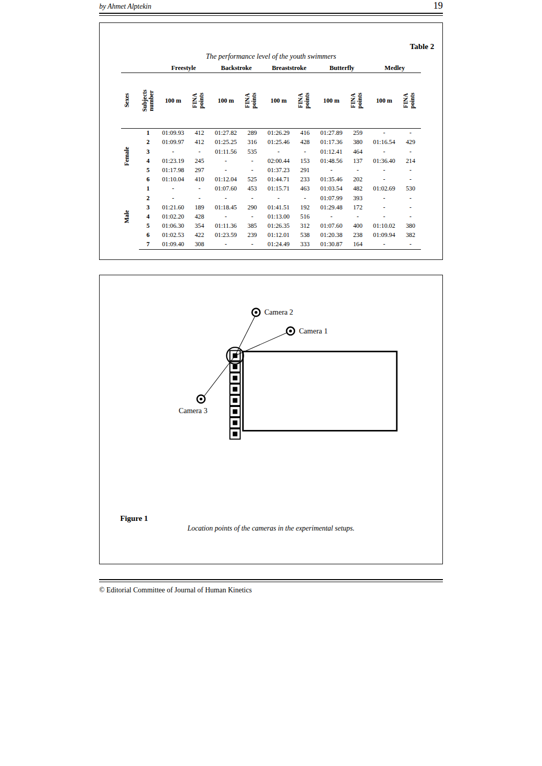by Ahmet Alptekin
19
Table 2
The performance level of the youth swimmers
| | | Freestyle | Backstroke | Breaststroke | Butterfly | Medley |
| --- | --- | --- | --- | --- | --- | --- |
| Sexes | Subjects number | 100 m | FINA points | 100 m | FINA points | 100 m | FINA points | 100 m | FINA points | 100 m | FINA points |
| Female | 1 | 01:09.93 | 412 | 01:27.82 | 289 | 01:26.29 | 416 | 01:27.89 | 259 | - | - |
| 2 | 01:09.97 | 412 | 01:25.25 | 316 | 01:25.46 | 428 | 01:17.36 | 380 | 01:16.54 | 429 |
| 3 | - | - | 01:11.56 | 535 | - | - | 01:12.41 | 464 | - | - |
| 4 | 01:23.19 | 245 | - | - | 02:00.44 | 153 | 01:48.56 | 137 | 01:36.40 | 214 |
| 5 | 01:17.98 | 297 | - | - | 01:37.23 | 291 | - | - | - | - |
| 6 | 01:10.04 | 410 | 01:12.04 | 525 | 01:44.71 | 233 | 01:35.46 | 202 | - | - |
| Male | 1 | - | - | 01:07.60 | 453 | 01:15.71 | 463 | 01:03.54 | 482 | 01:02.69 | 530 |
| 2 | - | - | - | - | - | - | 01:07.99 | 393 | - | - |
| 3 | 01:21.60 | 189 | 01:18.45 | 290 | 01:41.51 | 192 | 01:29.48 | 172 | - | - |
| 4 | 01:02.20 | 428 | - | - | 01:13.00 | 516 | - | - | - | - |
| 5 | 01:06.30 | 354 | 01:11.36 | 385 | 01:26.35 | 312 | 01:07.60 | 400 | 01:10.02 | 380 |
| 6 | 01:02.53 | 422 | 01:23.59 | 239 | 01:12.01 | 538 | 01:20.38 | 238 | 01:09.94 | 382 |
| 7 | 01:09.40 | 308 | - | - | 01:24.49 | 333 | 01:30.87 | 164 | - | - |
Camera 2 Camera 1 Camera 3
Figure 1
Location points of the cameras in the experimental setups.
© Editorial Committee of Journal of Human Kinetics